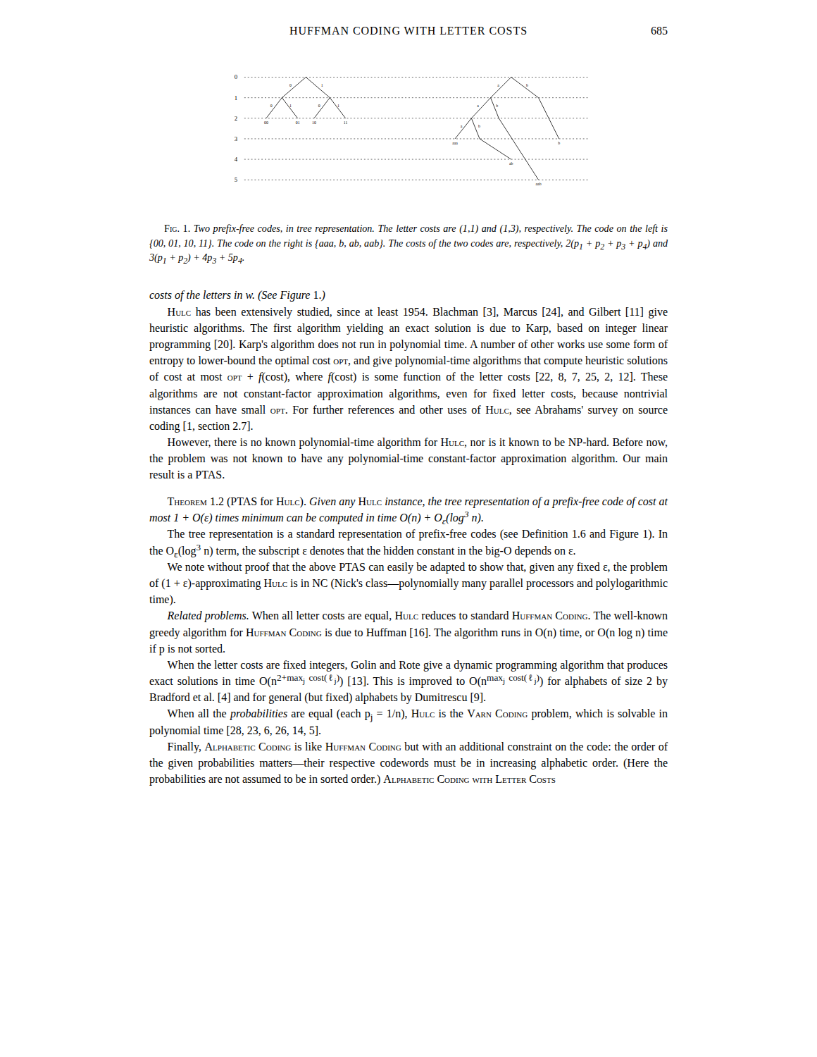HUFFMAN CODING WITH LETTER COSTS 685
0 1 2 3 4 5 0 1 0 1 0 1 00 01 10 11 a b a b a b aaa ab aab b
Fig. 1. Two prefix-free codes, in tree representation. The letter costs are (1,1) and (1,3), respectively. The code on the left is {00, 01, 10, 11}. The code on the right is {aaa, b, ab, aab}. The costs of the two codes are, respectively, 2(p1 + p2 + p3 + p4) and 3(p1 + p2) + 4p3 + 5p4.
costs of the letters in w. (See Figure 1.)
Hulc has been extensively studied, since at least 1954. Blachman [3], Marcus [24], and Gilbert [11] give heuristic algorithms. The first algorithm yielding an exact solution is due to Karp, based on integer linear programming [20]. Karp's algorithm does not run in polynomial time. A number of other works use some form of entropy to lower-bound the optimal cost opt, and give polynomial-time algorithms that compute heuristic solutions of cost at most opt + f(cost), where f(cost) is some function of the letter costs [22, 8, 7, 25, 2, 12]. These algorithms are not constant-factor approximation algorithms, even for fixed letter costs, because nontrivial instances can have small opt. For further references and other uses of Hulc, see Abrahams' survey on source coding [1, section 2.7].
However, there is no known polynomial-time algorithm for Hulc, nor is it known to be NP-hard. Before now, the problem was not known to have any polynomial-time constant-factor approximation algorithm. Our main result is a PTAS.
Theorem 1.2 (PTAS for Hulc). Given any Hulc instance, the tree representation of a prefix-free code of cost at most 1 + O(ε) times minimum can be computed in time O(n) + Oε(log3 n).
The tree representation is a standard representation of prefix-free codes (see Definition 1.6 and Figure 1). In the Oε(log3 n) term, the subscript ε denotes that the hidden constant in the big-O depends on ε.
We note without proof that the above PTAS can easily be adapted to show that, given any fixed ε, the problem of (1 + ε)-approximating Hulc is in NC (Nick's class—polynomially many parallel processors and polylogarithmic time).
Related problems. When all letter costs are equal, Hulc reduces to standard Huffman Coding. The well-known greedy algorithm for Huffman Coding is due to Huffman [16]. The algorithm runs in O(n) time, or O(n log n) time if p is not sorted.
When the letter costs are fixed integers, Golin and Rote give a dynamic programming algorithm that produces exact solutions in time O(n2+maxj cost(ℓj)) [13]. This is improved to O(nmaxj cost(ℓj)) for alphabets of size 2 by Bradford et al. [4] and for general (but fixed) alphabets by Dumitrescu [9].
When all the probabilities are equal (each pj = 1/n), Hulc is the Varn Coding problem, which is solvable in polynomial time [28, 23, 6, 26, 14, 5].
Finally, Alphabetic Coding is like Huffman Coding but with an additional constraint on the code: the order of the given probabilities matters—their respective codewords must be in increasing alphabetic order. (Here the probabilities are not assumed to be in sorted order.) Alphabetic Coding with Letter Costs